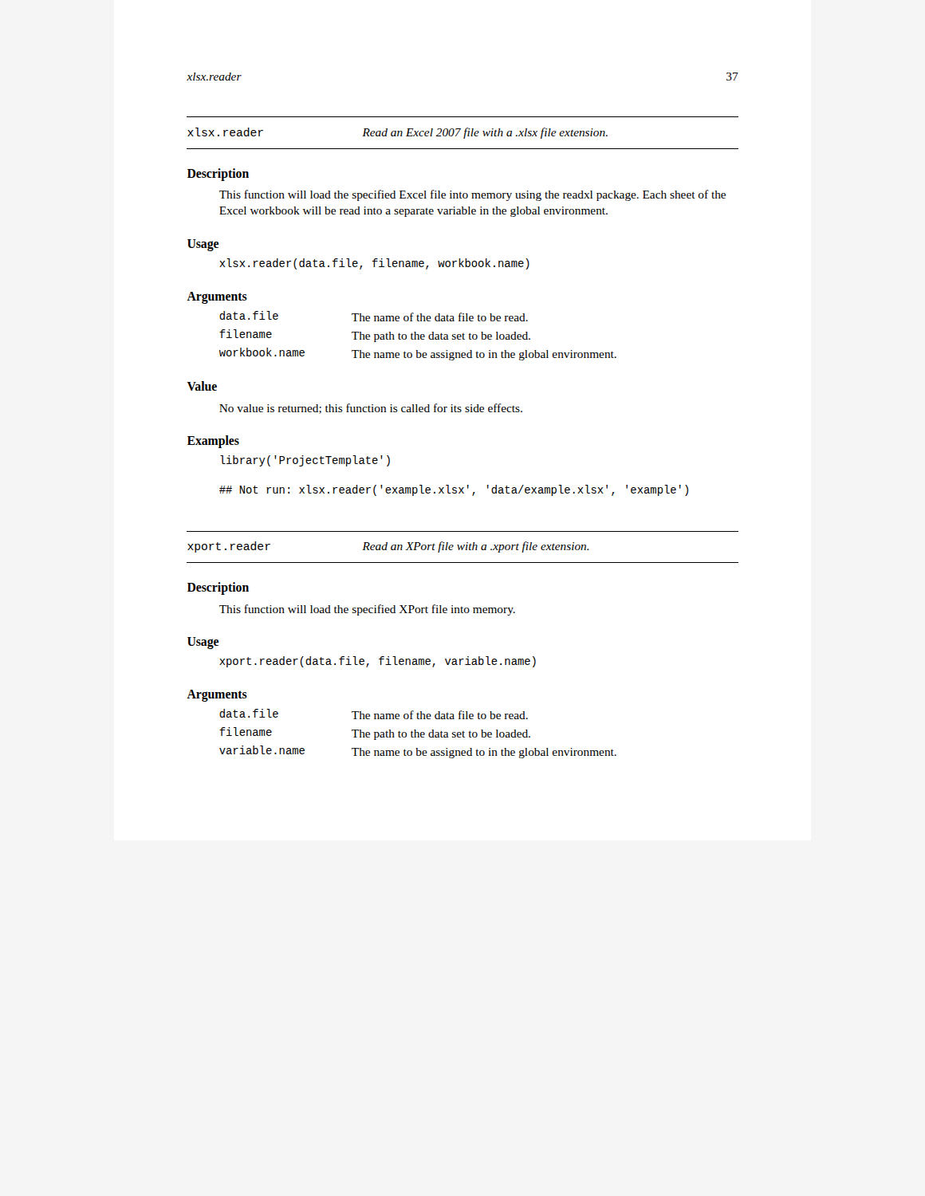xlsx.reader 37
xlsx.reader Read an Excel 2007 file with a .xlsx file extension.
Description
This function will load the specified Excel file into memory using the readxl package. Each sheet of the Excel workbook will be read into a separate variable in the global environment.
Usage
xlsx.reader(data.file, filename, workbook.name)
Arguments
data.file
The name of the data file to be read.
filename
The path to the data set to be loaded.
workbook.name
The name to be assigned to in the global environment.
Value
No value is returned; this function is called for its side effects.
Examples
library('ProjectTemplate')

## Not run: xlsx.reader('example.xlsx', 'data/example.xlsx', 'example')
xport.reader Read an XPort file with a .xport file extension.
Description
This function will load the specified XPort file into memory.
Usage
xport.reader(data.file, filename, variable.name)
Arguments
data.file
The name of the data file to be read.
filename
The path to the data set to be loaded.
variable.name
The name to be assigned to in the global environment.